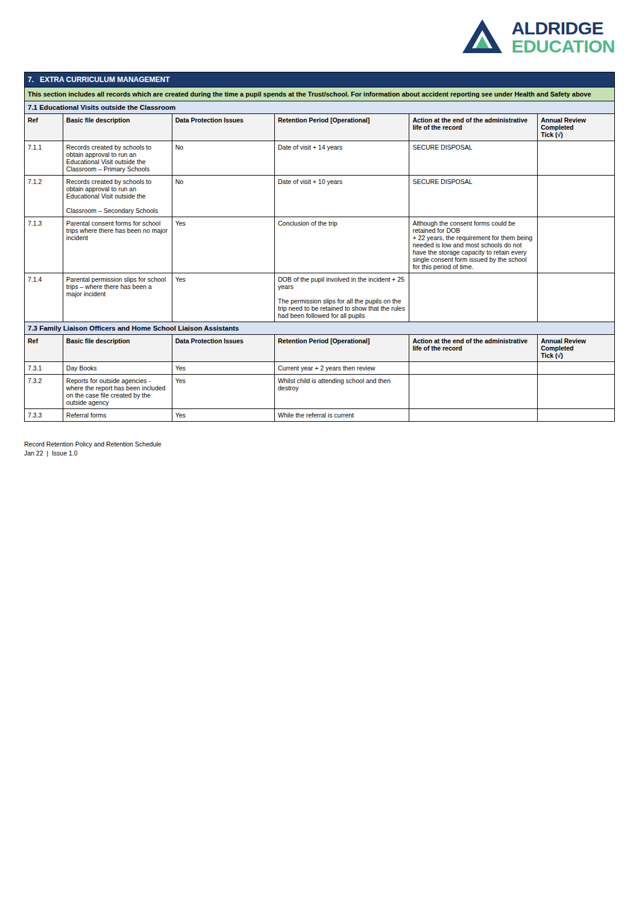ALDRIDGE
EDUCATION
| 7. EXTRA CURRICULUM MANAGEMENT |
| This section includes all records which are created during the time a pupil spends at the Trust/school. For information about accident reporting see under Health and Safety above |
| 7.1 Educational Visits outside the Classroom |
| Ref | Basic file description | Data Protection Issues | Retention Period [Operational] | Action at the end of the administrative life of the record | Annual Review Completed Tick (√) |
| 7.1.1 | Records created by schools to obtain approval to run an Educational Visit outside the Classroom – Primary Schools | No | Date of visit + 14 years | SECURE DISPOSAL | |
| 7.1.2 | Records created by schools to obtain approval to run an Educational Visit outside the Classroom – Secondary Schools | No | Date of visit + 10 years | SECURE DISPOSAL | |
| 7.1.3 | Parental consent forms for school trips where there has been no major incident | Yes | Conclusion of the trip | Although the consent forms could be retained for DOB + 22 years, the requirement for them being needed is low and most schools do not have the storage capacity to retain every single consent form issued by the school for this period of time. | |
| 7.1.4 | Parental permission slips for school trips – where there has been a major incident | Yes | DOB of the pupil involved in the incident + 25 years The permission slips for all the pupils on the trip need to be retained to show that the rules had been followed for all pupils | | |
| 7.3 Family Liaison Officers and Home School Liaison Assistants |
| Ref | Basic file description | Data Protection Issues | Retention Period [Operational] | Action at the end of the administrative life of the record | Annual Review Completed Tick (√) |
| 7.3.1 | Day Books | Yes | Current year + 2 years then review | | |
| 7.3.2 | Reports for outside agencies - where the report has been included on the case file created by the outside agency | Yes | Whilst child is attending school and then destroy | | |
| 7.3.3 | Referral forms | Yes | While the referral is current | | |
Record Retention Policy and Retention Schedule
Jan 22 | Issue 1.0